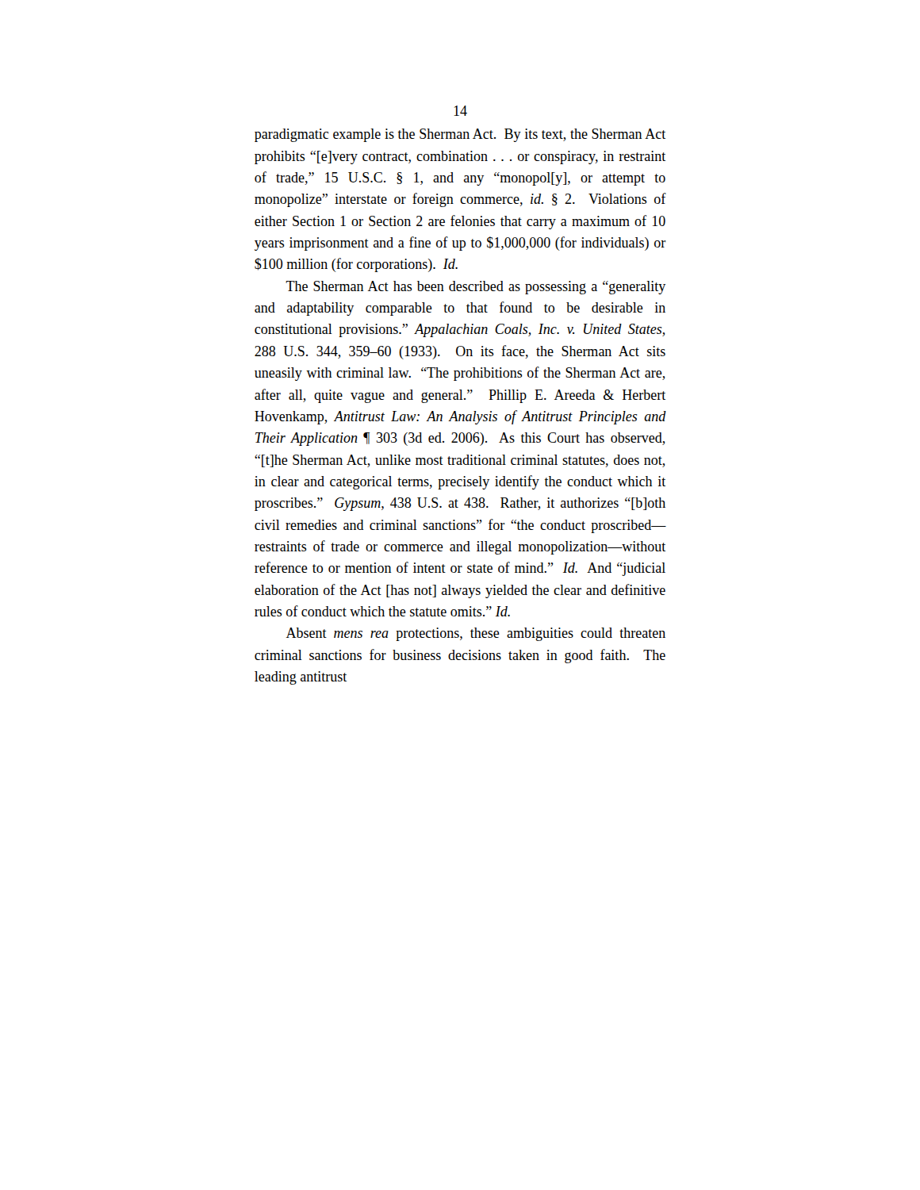14
paradigmatic example is the Sherman Act. By its text, the Sherman Act prohibits “[e]very contract, combination . . . or conspiracy, in restraint of trade,” 15 U.S.C. § 1, and any “monopol[y], or attempt to monopolize” interstate or foreign commerce, id. § 2. Violations of either Section 1 or Section 2 are felonies that carry a maximum of 10 years imprisonment and a fine of up to $1,000,000 (for individuals) or $100 million (for corporations). Id.
The Sherman Act has been described as possessing a “generality and adaptability comparable to that found to be desirable in constitutional provisions.” Appalachian Coals, Inc. v. United States, 288 U.S. 344, 359–60 (1933). On its face, the Sherman Act sits uneasily with criminal law. “The prohibitions of the Sherman Act are, after all, quite vague and general.” Phillip E. Areeda & Herbert Hovenkamp, Antitrust Law: An Analysis of Antitrust Principles and Their Application ¶ 303 (3d ed. 2006). As this Court has observed, “[t]he Sherman Act, unlike most traditional criminal statutes, does not, in clear and categorical terms, precisely identify the conduct which it proscribes.” Gypsum, 438 U.S. at 438. Rather, it authorizes “[b]oth civil remedies and criminal sanctions” for “the conduct proscribed—restraints of trade or commerce and illegal monopolization—without reference to or mention of intent or state of mind.” Id. And “judicial elaboration of the Act [has not] always yielded the clear and definitive rules of conduct which the statute omits.” Id.
Absent mens rea protections, these ambiguities could threaten criminal sanctions for business decisions taken in good faith. The leading antitrust